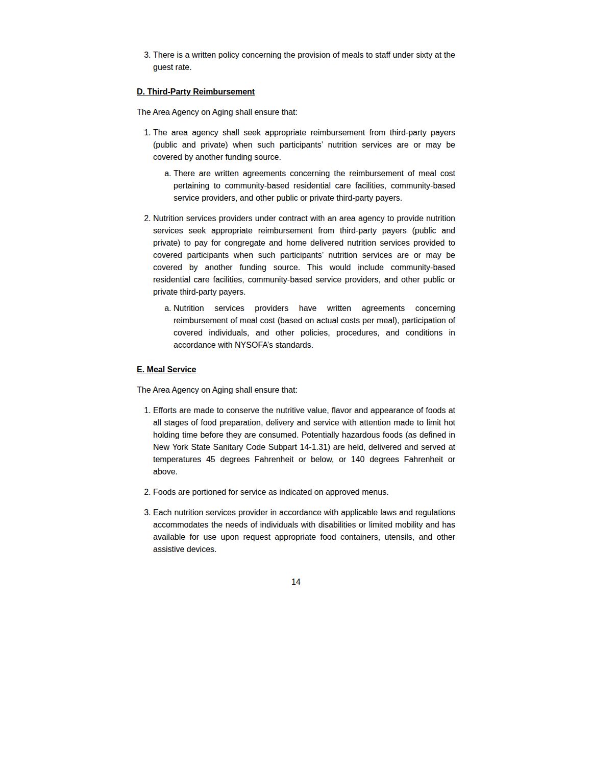There is a written policy concerning the provision of meals to staff under sixty at the guest rate.
D. Third-Party Reimbursement
The Area Agency on Aging shall ensure that:
The area agency shall seek appropriate reimbursement from third-party payers (public and private) when such participants’ nutrition services are or may be covered by another funding source.
There are written agreements concerning the reimbursement of meal cost pertaining to community-based residential care facilities, community-based service providers, and other public or private third-party payers.
Nutrition services providers under contract with an area agency to provide nutrition services seek appropriate reimbursement from third-party payers (public and private) to pay for congregate and home delivered nutrition services provided to covered participants when such participants’ nutrition services are or may be covered by another funding source. This would include community-based residential care facilities, community-based service providers, and other public or private third-party payers.
Nutrition services providers have written agreements concerning reimbursement of meal cost (based on actual costs per meal), participation of covered individuals, and other policies, procedures, and conditions in accordance with NYSOFA’s standards.
E. Meal Service
The Area Agency on Aging shall ensure that:
Efforts are made to conserve the nutritive value, flavor and appearance of foods at all stages of food preparation, delivery and service with attention made to limit hot holding time before they are consumed. Potentially hazardous foods (as defined in New York State Sanitary Code Subpart 14-1.31) are held, delivered and served at temperatures 45 degrees Fahrenheit or below, or 140 degrees Fahrenheit or above.
Foods are portioned for service as indicated on approved menus.
Each nutrition services provider in accordance with applicable laws and regulations accommodates the needs of individuals with disabilities or limited mobility and has available for use upon request appropriate food containers, utensils, and other assistive devices.
14